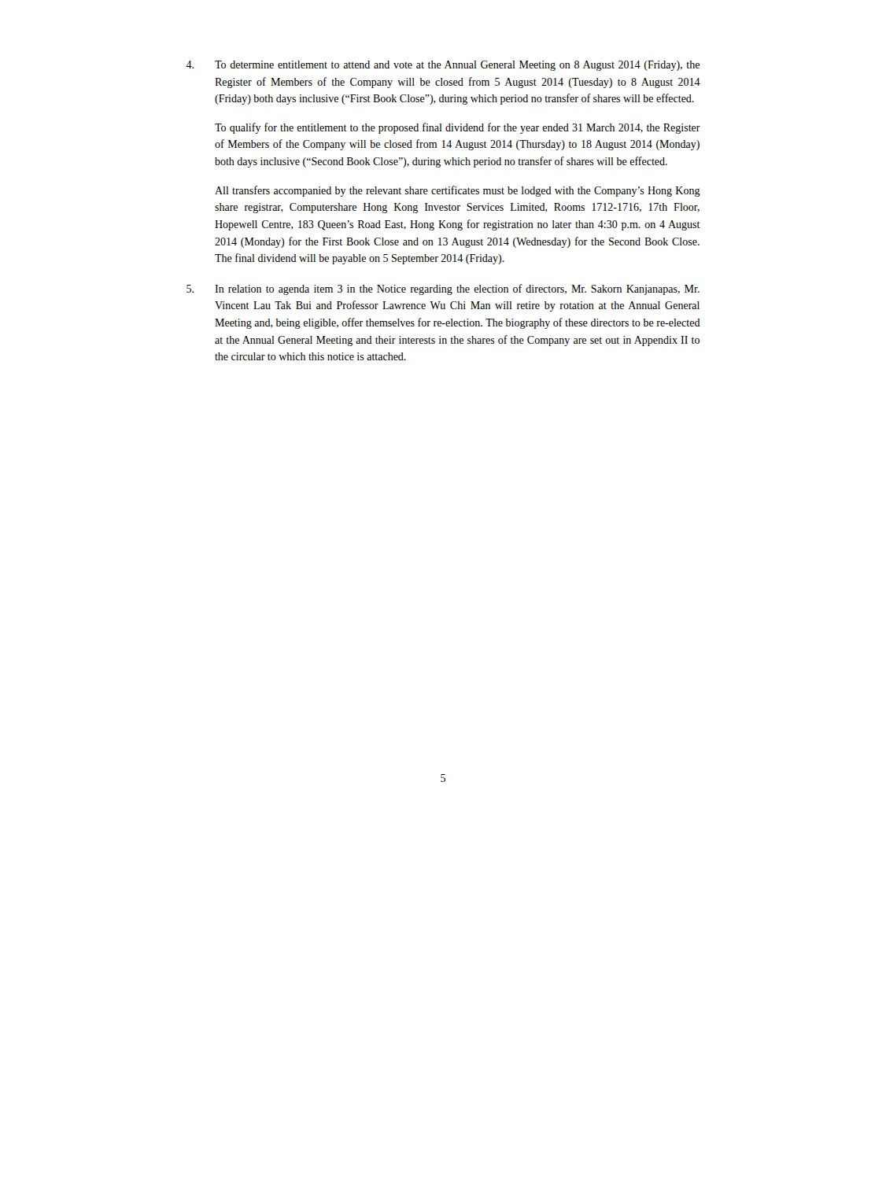4.
To determine entitlement to attend and vote at the Annual General Meeting on 8 August 2014 (Friday), the Register of Members of the Company will be closed from 5 August 2014 (Tuesday) to 8 August 2014 (Friday) both days inclusive (“First Book Close”), during which period no transfer of shares will be effected.
To qualify for the entitlement to the proposed final dividend for the year ended 31 March 2014, the Register of Members of the Company will be closed from 14 August 2014 (Thursday) to 18 August 2014 (Monday) both days inclusive (“Second Book Close”), during which period no transfer of shares will be effected.
All transfers accompanied by the relevant share certificates must be lodged with the Company’s Hong Kong share registrar, Computershare Hong Kong Investor Services Limited, Rooms 1712-1716, 17th Floor, Hopewell Centre, 183 Queen’s Road East, Hong Kong for registration no later than 4:30 p.m. on 4 August 2014 (Monday) for the First Book Close and on 13 August 2014 (Wednesday) for the Second Book Close. The final dividend will be payable on 5 September 2014 (Friday).
5.
In relation to agenda item 3 in the Notice regarding the election of directors, Mr. Sakorn Kanjanapas, Mr. Vincent Lau Tak Bui and Professor Lawrence Wu Chi Man will retire by rotation at the Annual General Meeting and, being eligible, offer themselves for re-election. The biography of these directors to be re-elected at the Annual General Meeting and their interests in the shares of the Company are set out in Appendix II to the circular to which this notice is attached.
5